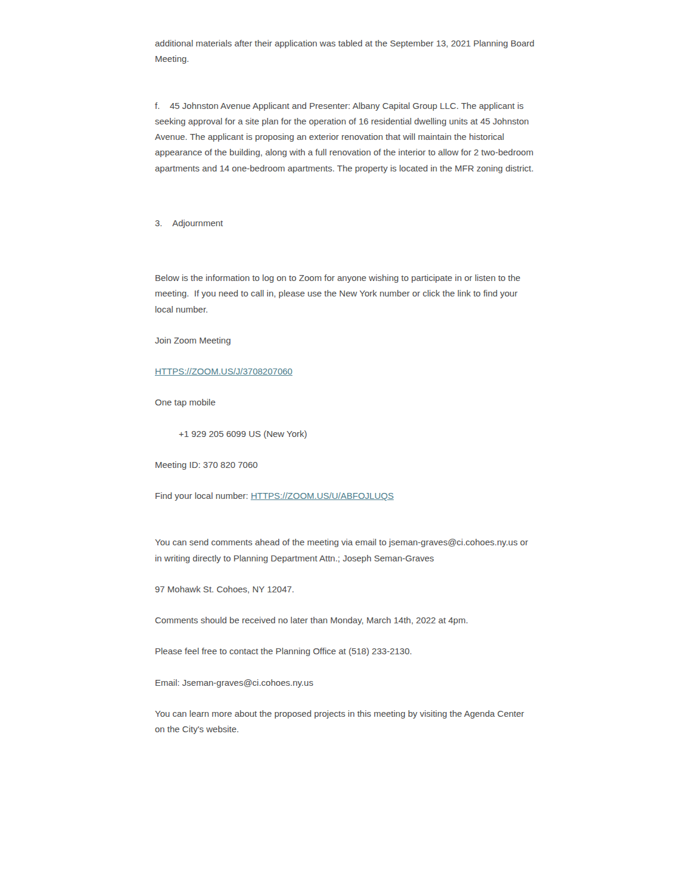additional materials after their application was tabled at the September 13, 2021 Planning Board Meeting.
f. 45 Johnston Avenue Applicant and Presenter: Albany Capital Group LLC. The applicant is seeking approval for a site plan for the operation of 16 residential dwelling units at 45 Johnston Avenue. The applicant is proposing an exterior renovation that will maintain the historical appearance of the building, along with a full renovation of the interior to allow for 2 two-bedroom apartments and 14 one-bedroom apartments. The property is located in the MFR zoning district.
3. Adjournment
Below is the information to log on to Zoom for anyone wishing to participate in or listen to the meeting. If you need to call in, please use the New York number or click the link to find your local number.
Join Zoom Meeting
HTTPS://ZOOM.US/J/3708207060
One tap mobile
+1 929 205 6099 US (New York)
Meeting ID: 370 820 7060
Find your local number: HTTPS://ZOOM.US/U/ABFOJLUQS
You can send comments ahead of the meeting via email to jseman-graves@ci.cohoes.ny.us or in writing directly to Planning Department Attn.; Joseph Seman-Graves
97 Mohawk St. Cohoes, NY 12047.
Comments should be received no later than Monday, March 14th, 2022 at 4pm.
Please feel free to contact the Planning Office at (518) 233-2130.
Email: Jseman-graves@ci.cohoes.ny.us
You can learn more about the proposed projects in this meeting by visiting the Agenda Center on the City's website.